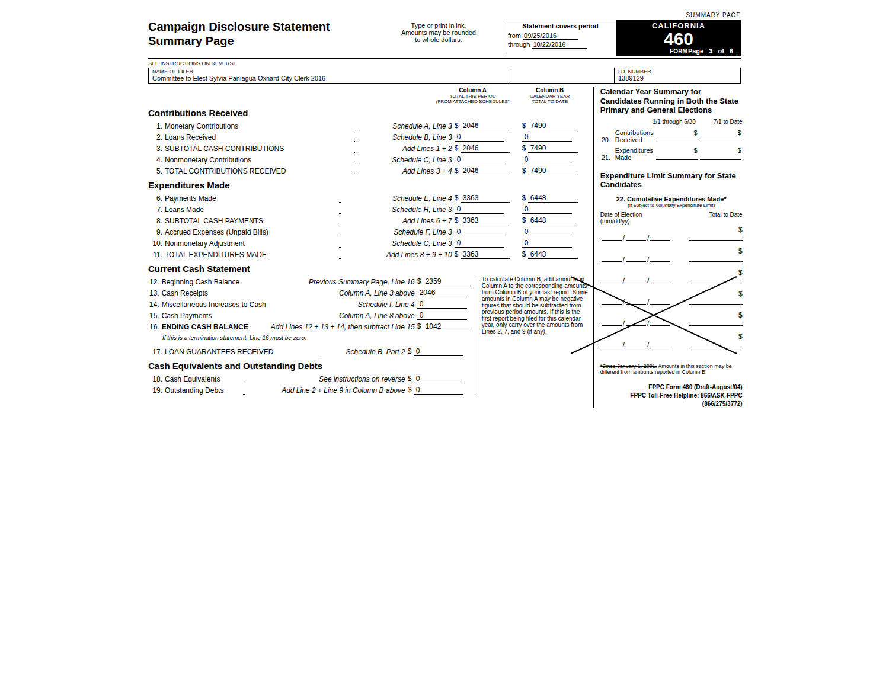SUMMARY PAGE
Campaign Disclosure Statement
Summary Page
Type or print in ink.
Amounts may be rounded
to whole dollars.
Statement covers period
from 09/25/2016
through 10/22/2016
CALIFORNIA
460
FORM
Page 3 of 6
SEE INSTRUCTIONS ON REVERSE
NAME OF FILER
Committee to Elect Sylvia Paniagua Oxnard City Clerk 2016
I.D. NUMBER
1389129
Column ATotal this period
(from attached schedules)
Column BCalendar year
total to date
Contributions Received
| 1. | Monetary Contributions | | Schedule A, Line 3 | $ 2046 | $ 7490 |
| 2. | Loans Received | | Schedule B, Line 3 | 0 | 0 |
| 3. | SUBTOTAL CASH CONTRIBUTIONS | | Add Lines 1 + 2 | $ 2046 | $ 7490 |
| 4. | Nonmonetary Contributions | | Schedule C, Line 3 | 0 | 0 |
| 5. | TOTAL CONTRIBUTIONS RECEIVED | | Add Lines 3 + 4 | $ 2046 | $ 7490 |
Expenditures Made
| 6. | Payments Made | | Schedule E, Line 4 | $ 3363 | $ 6448 |
| 7. | Loans Made | | Schedule H, Line 3 | 0 | 0 |
| 8. | SUBTOTAL CASH PAYMENTS | | Add Lines 6 + 7 | $ 3363 | $ 6448 |
| 9. | Accrued Expenses (Unpaid Bills) | | Schedule F, Line 3 | 0 | 0 |
| 10. | Nonmonetary Adjustment | | Schedule C, Line 3 | 0 | 0 |
| 11. | TOTAL EXPENDITURES MADE | | Add Lines 8 + 9 + 10 | $ 3363 | $ 6448 |
Current Cash Statement
| 12. | Beginning Cash Balance | | Previous Summary Page, Line 16 | $ 2359 |
| 13. | Cash Receipts | | Column A, Line 3 above | 2046 |
| 14. | Miscellaneous Increases to Cash | | Schedule I, Line 4 | 0 |
| 15. | Cash Payments | | Column A, Line 8 above | 0 |
| 16. | ENDING CASH BALANCE | | Add Lines 12 + 13 + 14, then subtract Line 15 | $ 1042 |
If this is a termination statement, Line 16 must be zero.
| 17. | LOAN GUARANTEES RECEIVED | | Schedule B, Part 2 | $ 0 |
Cash Equivalents and Outstanding Debts
| 18. | Cash Equivalents | | See instructions on reverse | $ 0 |
| 19. | Outstanding Debts | | Add Line 2 + Line 9 in Column B above | $ 0 |
To calculate Column B, add amounts in Column A to the corresponding amounts from Column B of your last report. Some amounts in Column A may be negative figures that should be subtracted from previous period amounts. If this is the first report being filed for this calendar year, only carry over the amounts from Lines 2, 7, and 9 (if any).
Calendar Year Summary for Candidates Running in Both the State Primary and General Elections
1/1 through 6/30 7/1 to Date
| 20. | Contributions Received | $ | $ |
| 21. | Expenditures Made | $ | $ |
Expenditure Limit Summary for State Candidates
22. Cumulative Expenditures Made*
(If Subject to Voluntary Expenditure Limit)
Date of Election
(mm/dd/yy) Total to Date
/ /
$
/ /
$
/ /
$
/ /
$
/ /
$
/ /
$
*Since January 1, 2001. Amounts in this section may be different from amounts reported in Column B.
FPPC Form 460 (Draft-August/04)
FPPC Toll-Free Helpline: 866/ASK-FPPC (866/275/3772)